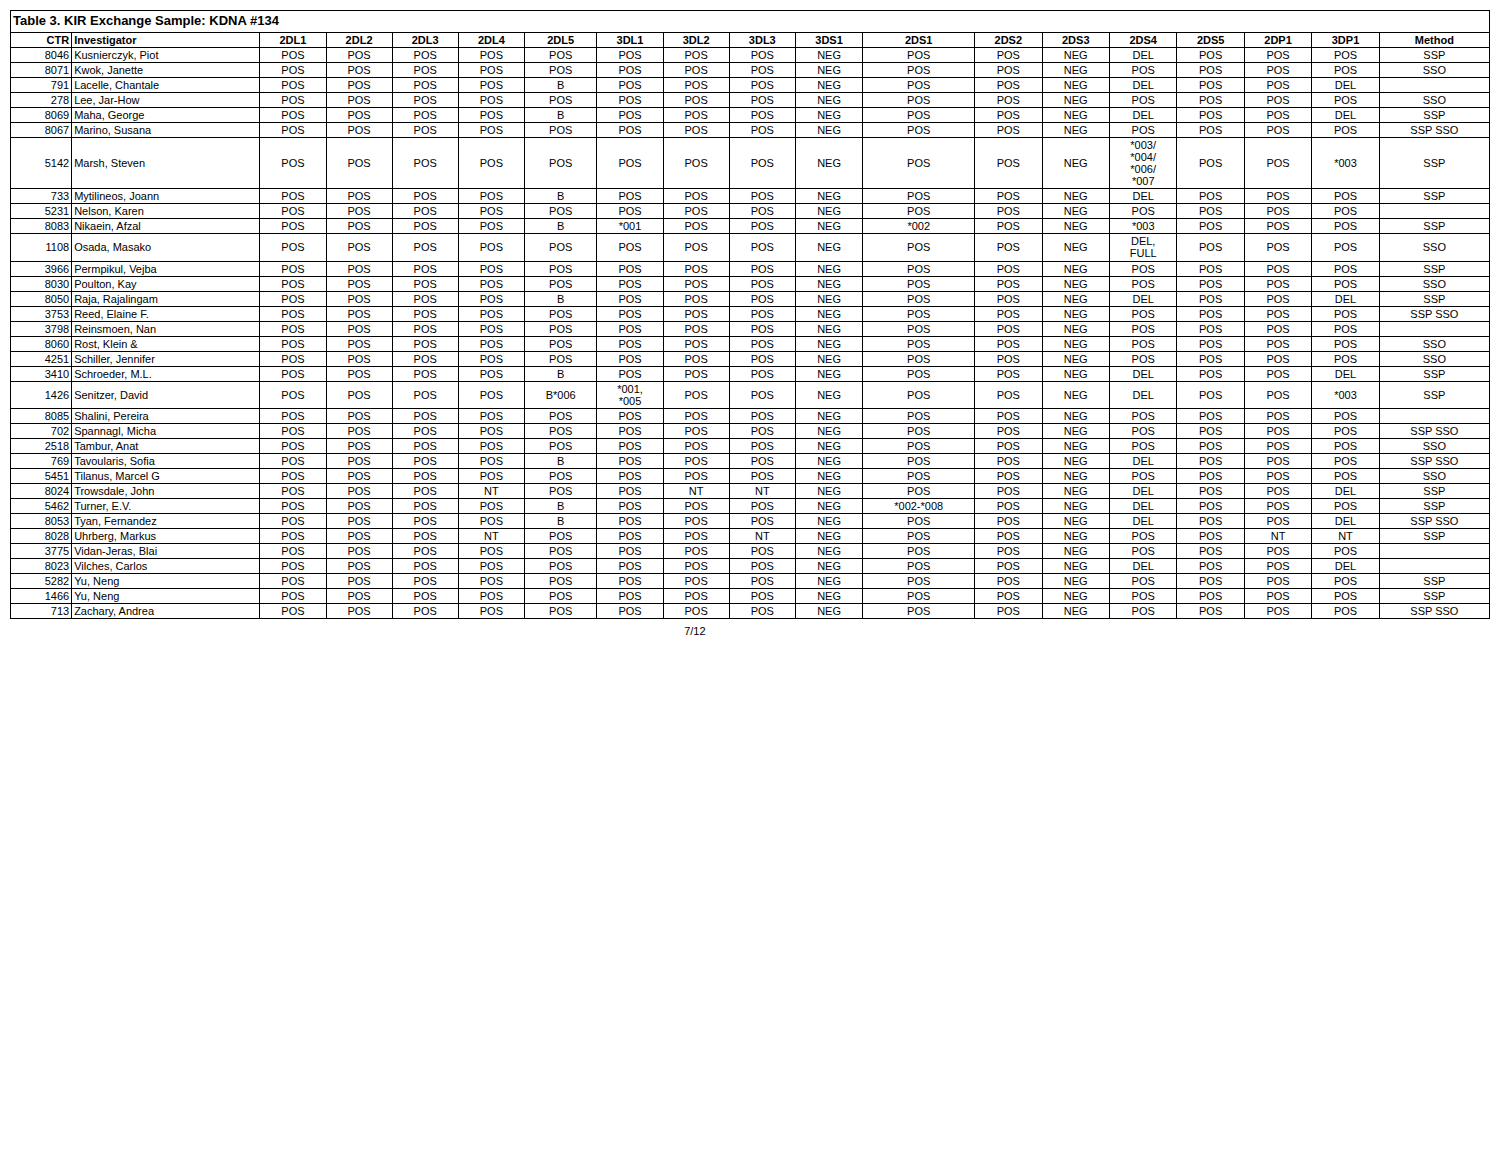Table 3. KIR Exchange Sample: KDNA #134
| CTR | Investigator | 2DL1 | 2DL2 | 2DL3 | 2DL4 | 2DL5 | 3DL1 | 3DL2 | 3DL3 | 3DS1 | 2DS1 | 2DS2 | 2DS3 | 2DS4 | 2DS5 | 2DP1 | 3DP1 | Method |
| --- | --- | --- | --- | --- | --- | --- | --- | --- | --- | --- | --- | --- | --- | --- | --- | --- | --- | --- |
| 8046 | Kusnierczyk, Piot | POS | POS | POS | POS | POS | POS | POS | POS | NEG | POS | POS | NEG | DEL | POS | POS | POS | SSP |
| 8071 | Kwok, Janette | POS | POS | POS | POS | POS | POS | POS | POS | NEG | POS | POS | NEG | POS | POS | POS | POS | SSO |
| 791 | Lacelle, Chantale | POS | POS | POS | POS | B | POS | POS | POS | NEG | POS | POS | NEG | DEL | POS | POS | DEL | |
| 278 | Lee, Jar-How | POS | POS | POS | POS | POS | POS | POS | POS | NEG | POS | POS | NEG | POS | POS | POS | POS | SSO |
| 8069 | Maha, George | POS | POS | POS | POS | B | POS | POS | POS | NEG | POS | POS | NEG | DEL | POS | POS | DEL | SSP |
| 8067 | Marino, Susana | POS | POS | POS | POS | POS | POS | POS | POS | NEG | POS | POS | NEG | POS | POS | POS | POS | SSP SSO |
| 5142 | Marsh, Steven | POS | POS | POS | POS | POS | POS | POS | POS | NEG | POS | POS | NEG | *003/ *004/ *006/ *007 | POS | POS | *003 | SSP |
| 733 | Mytilineos, Joann | POS | POS | POS | POS | B | POS | POS | POS | NEG | POS | POS | NEG | DEL | POS | POS | POS | SSP |
| 5231 | Nelson, Karen | POS | POS | POS | POS | POS | POS | POS | POS | NEG | POS | POS | NEG | POS | POS | POS | POS | |
| 8083 | Nikaein, Afzal | POS | POS | POS | POS | B | *001 | POS | POS | NEG | *002 | POS | NEG | *003 | POS | POS | POS | SSP |
| 1108 | Osada, Masako | POS | POS | POS | POS | POS | POS | POS | POS | NEG | POS | POS | NEG | DEL, FULL | POS | POS | POS | SSO |
| 3966 | Permpikul, Vejba | POS | POS | POS | POS | POS | POS | POS | POS | NEG | POS | POS | NEG | POS | POS | POS | POS | SSP |
| 8030 | Poulton, Kay | POS | POS | POS | POS | POS | POS | POS | POS | NEG | POS | POS | NEG | POS | POS | POS | POS | SSO |
| 8050 | Raja, Rajalingam | POS | POS | POS | POS | B | POS | POS | POS | NEG | POS | POS | NEG | DEL | POS | POS | DEL | SSP |
| 3753 | Reed, Elaine F. | POS | POS | POS | POS | POS | POS | POS | POS | NEG | POS | POS | NEG | POS | POS | POS | POS | SSP SSO |
| 3798 | Reinsmoen, Nan | POS | POS | POS | POS | POS | POS | POS | POS | NEG | POS | POS | NEG | POS | POS | POS | POS | |
| 8060 | Rost, Klein & | POS | POS | POS | POS | POS | POS | POS | POS | NEG | POS | POS | NEG | POS | POS | POS | POS | SSO |
| 4251 | Schiller, Jennifer | POS | POS | POS | POS | POS | POS | POS | POS | NEG | POS | POS | NEG | POS | POS | POS | POS | SSO |
| 3410 | Schroeder, M.L. | POS | POS | POS | POS | B | POS | POS | POS | NEG | POS | POS | NEG | DEL | POS | POS | DEL | SSP |
| 1426 | Senitzer, David | POS | POS | POS | POS | B*006 | *001, *005 | POS | POS | NEG | POS | POS | NEG | DEL | POS | POS | *003 | SSP |
| 8085 | Shalini, Pereira | POS | POS | POS | POS | POS | POS | POS | POS | NEG | POS | POS | NEG | POS | POS | POS | POS | |
| 702 | Spannagl, Micha | POS | POS | POS | POS | POS | POS | POS | POS | NEG | POS | POS | NEG | POS | POS | POS | POS | SSP SSO |
| 2518 | Tambur, Anat | POS | POS | POS | POS | POS | POS | POS | POS | NEG | POS | POS | NEG | POS | POS | POS | POS | SSO |
| 769 | Tavoularis, Sofia | POS | POS | POS | POS | B | POS | POS | POS | NEG | POS | POS | NEG | DEL | POS | POS | POS | SSP SSO |
| 5451 | Tilanus, Marcel G | POS | POS | POS | POS | POS | POS | POS | POS | NEG | POS | POS | NEG | POS | POS | POS | POS | SSO |
| 8024 | Trowsdale, John | POS | POS | POS | NT | POS | POS | NT | NT | NEG | POS | POS | NEG | DEL | POS | POS | DEL | SSP |
| 5462 | Turner, E.V. | POS | POS | POS | POS | B | POS | POS | POS | NEG | *002-*008 | POS | NEG | DEL | POS | POS | POS | SSP |
| 8053 | Tyan, Fernandez | POS | POS | POS | POS | B | POS | POS | POS | NEG | POS | POS | NEG | DEL | POS | POS | DEL | SSP SSO |
| 8028 | Uhrberg, Markus | POS | POS | POS | NT | POS | POS | POS | NT | NEG | POS | POS | NEG | POS | POS | NT | NT | SSP |
| 3775 | Vidan-Jeras, Blai | POS | POS | POS | POS | POS | POS | POS | POS | NEG | POS | POS | NEG | POS | POS | POS | POS | |
| 8023 | Vilches, Carlos | POS | POS | POS | POS | POS | POS | POS | POS | NEG | POS | POS | NEG | DEL | POS | POS | DEL | |
| 5282 | Yu, Neng | POS | POS | POS | POS | POS | POS | POS | POS | NEG | POS | POS | NEG | POS | POS | POS | POS | SSP |
| 1466 | Yu, Neng | POS | POS | POS | POS | POS | POS | POS | POS | NEG | POS | POS | NEG | POS | POS | POS | POS | SSP |
| 713 | Zachary, Andrea | POS | POS | POS | POS | POS | POS | POS | POS | NEG | POS | POS | NEG | POS | POS | POS | POS | SSP SSO |
| 7/12 |